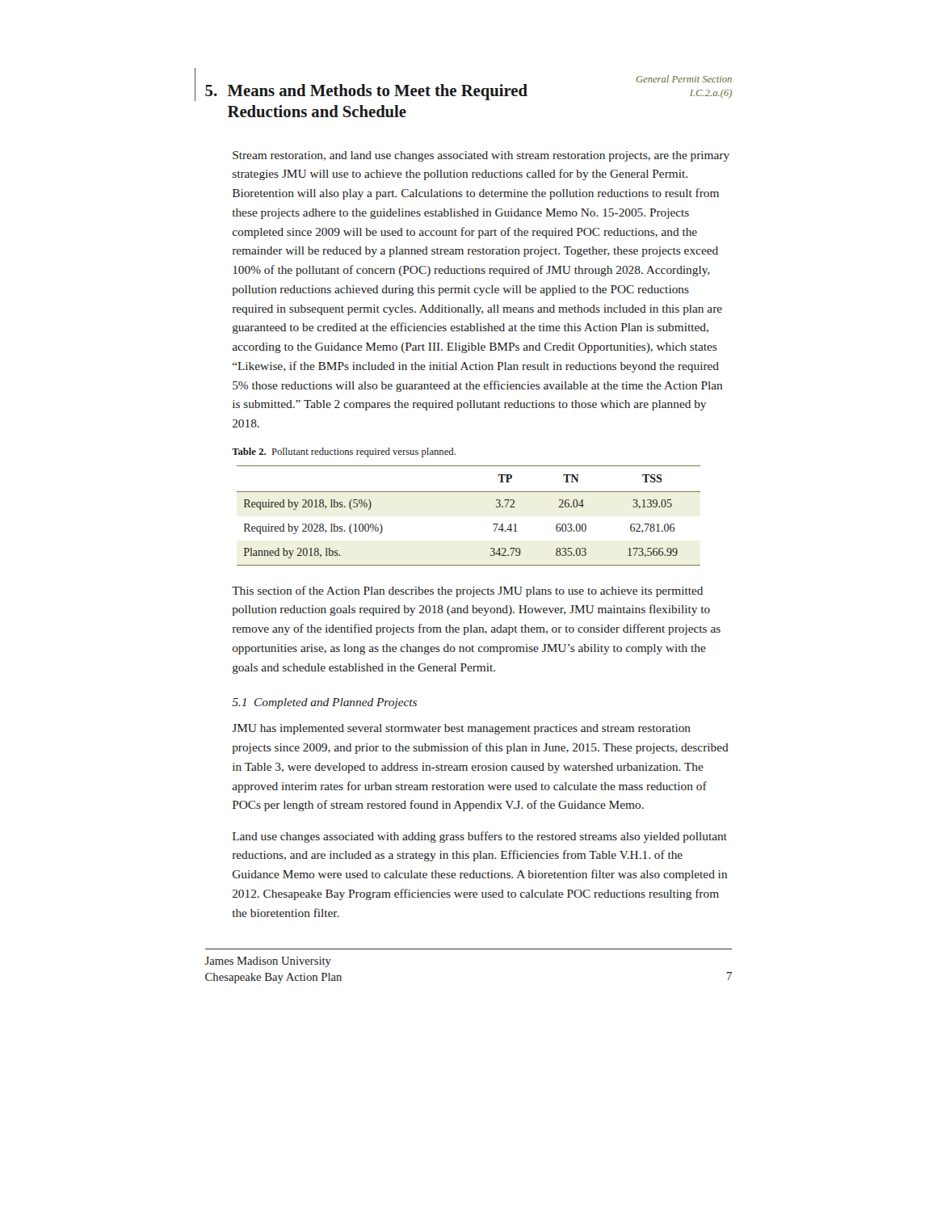5. Means and Methods to Meet the Required Reductions and Schedule
General Permit Section
I.C.2.a.(6)
Stream restoration, and land use changes associated with stream restoration projects, are the primary strategies JMU will use to achieve the pollution reductions called for by the General Permit. Bioretention will also play a part. Calculations to determine the pollution reductions to result from these projects adhere to the guidelines established in Guidance Memo No. 15-2005. Projects completed since 2009 will be used to account for part of the required POC reductions, and the remainder will be reduced by a planned stream restoration project. Together, these projects exceed 100% of the pollutant of concern (POC) reductions required of JMU through 2028. Accordingly, pollution reductions achieved during this permit cycle will be applied to the POC reductions required in subsequent permit cycles. Additionally, all means and methods included in this plan are guaranteed to be credited at the efficiencies established at the time this Action Plan is submitted, according to the Guidance Memo (Part III. Eligible BMPs and Credit Opportunities), which states “Likewise, if the BMPs included in the initial Action Plan result in reductions beyond the required 5% those reductions will also be guaranteed at the efficiencies available at the time the Action Plan is submitted.” Table 2 compares the required pollutant reductions to those which are planned by 2018.
Table 2. Pollutant reductions required versus planned.
| | TP | TN | TSS |
| --- | --- | --- | --- |
| Required by 2018, lbs. (5%) | 3.72 | 26.04 | 3,139.05 |
| Required by 2028, lbs. (100%) | 74.41 | 603.00 | 62,781.06 |
| Planned by 2018, lbs. | 342.79 | 835.03 | 173,566.99 |
This section of the Action Plan describes the projects JMU plans to use to achieve its permitted pollution reduction goals required by 2018 (and beyond). However, JMU maintains flexibility to remove any of the identified projects from the plan, adapt them, or to consider different projects as opportunities arise, as long as the changes do not compromise JMU’s ability to comply with the goals and schedule established in the General Permit.
5.1 Completed and Planned Projects
JMU has implemented several stormwater best management practices and stream restoration projects since 2009, and prior to the submission of this plan in June, 2015. These projects, described in Table 3, were developed to address in-stream erosion caused by watershed urbanization. The approved interim rates for urban stream restoration were used to calculate the mass reduction of POCs per length of stream restored found in Appendix V.J. of the Guidance Memo.
Land use changes associated with adding grass buffers to the restored streams also yielded pollutant reductions, and are included as a strategy in this plan. Efficiencies from Table V.H.1. of the Guidance Memo were used to calculate these reductions. A bioretention filter was also completed in 2012. Chesapeake Bay Program efficiencies were used to calculate POC reductions resulting from the bioretention filter.
James Madison University
Chesapeake Bay Action Plan
7